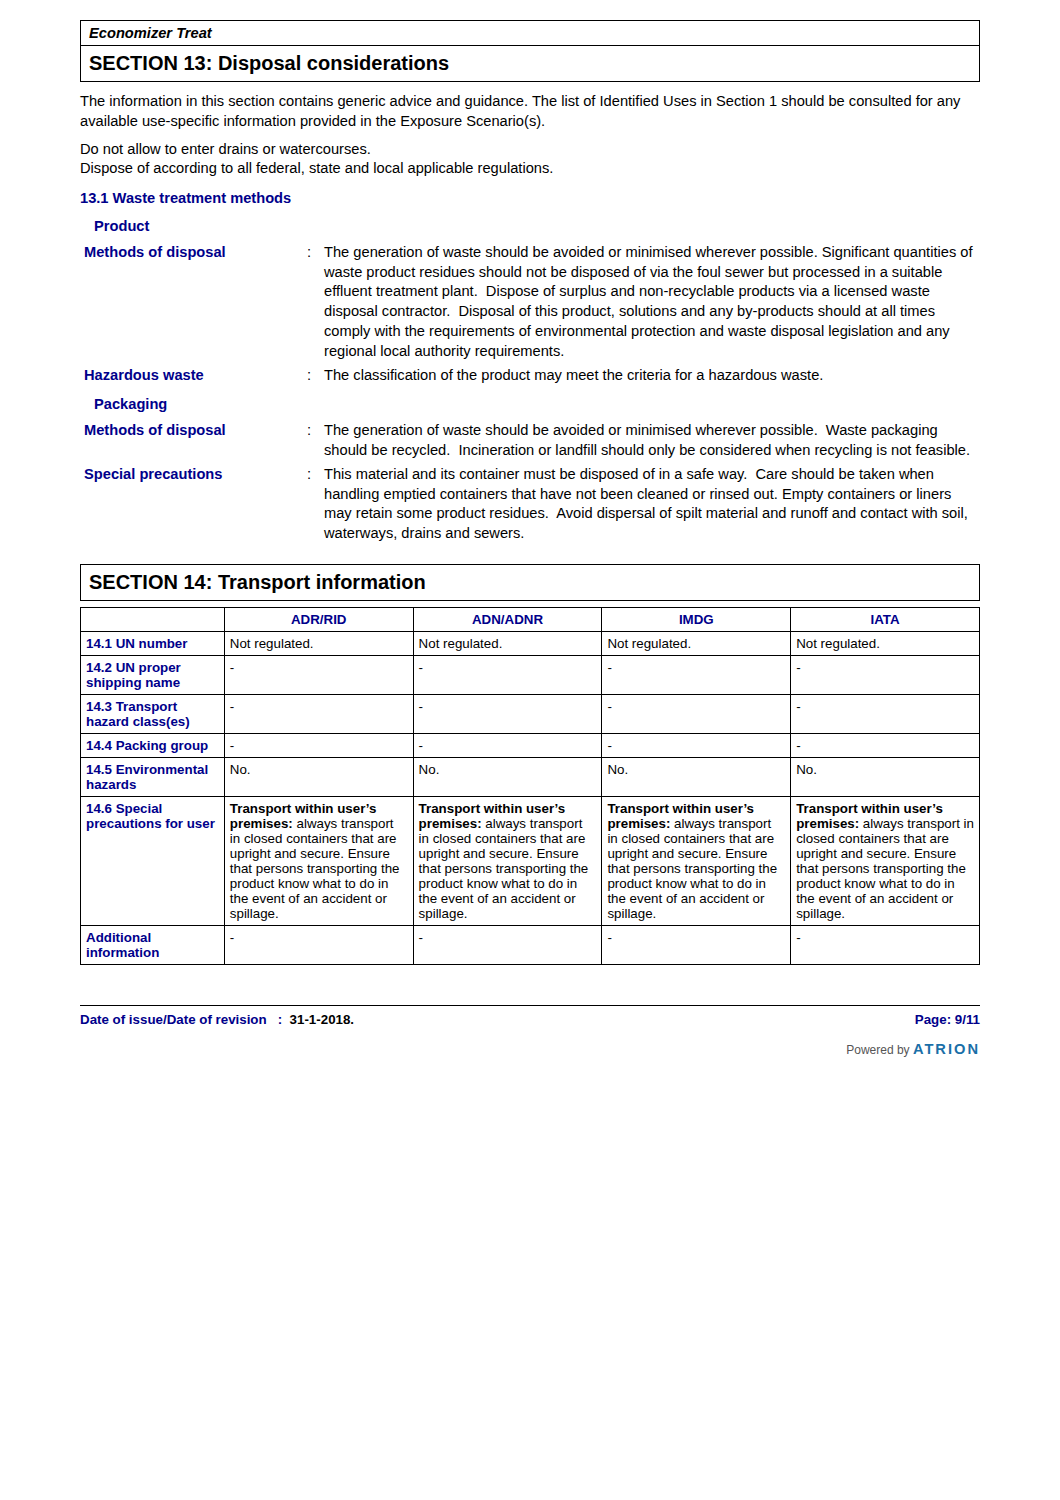Economizer Treat
SECTION 13: Disposal considerations
The information in this section contains generic advice and guidance. The list of Identified Uses in Section 1 should be consulted for any available use-specific information provided in the Exposure Scenario(s).
Do not allow to enter drains or watercourses.
Dispose of according to all federal, state and local applicable regulations.
13.1 Waste treatment methods
Product
| Methods of disposal | : | The generation of waste should be avoided or minimised wherever possible. Significant quantities of waste product residues should not be disposed of via the foul sewer but processed in a suitable effluent treatment plant. Dispose of surplus and non-recyclable products via a licensed waste disposal contractor. Disposal of this product, solutions and any by-products should at all times comply with the requirements of environmental protection and waste disposal legislation and any regional local authority requirements. |
| Hazardous waste | : | The classification of the product may meet the criteria for a hazardous waste. |
Packaging
| Methods of disposal | : | The generation of waste should be avoided or minimised wherever possible. Waste packaging should be recycled. Incineration or landfill should only be considered when recycling is not feasible. |
| Special precautions | : | This material and its container must be disposed of in a safe way. Care should be taken when handling emptied containers that have not been cleaned or rinsed out. Empty containers or liners may retain some product residues. Avoid dispersal of spilt material and runoff and contact with soil, waterways, drains and sewers. |
SECTION 14: Transport information
| | ADR/RID | ADN/ADNR | IMDG | IATA |
| --- | --- | --- | --- | --- |
| 14.1 UN number | Not regulated. | Not regulated. | Not regulated. | Not regulated. |
| 14.2 UN proper shipping name | - | - | - | - |
| 14.3 Transport hazard class(es) | - | - | - | - |
| 14.4 Packing group | - | - | - | - |
| 14.5 Environmental hazards | No. | No. | No. | No. |
| 14.6 Special precautions for user | Transport within user’s premises: always transport in closed containers that are upright and secure. Ensure that persons transporting the product know what to do in the event of an accident or spillage. | Transport within user’s premises: always transport in closed containers that are upright and secure. Ensure that persons transporting the product know what to do in the event of an accident or spillage. | Transport within user’s premises: always transport in closed containers that are upright and secure. Ensure that persons transporting the product know what to do in the event of an accident or spillage. | Transport within user’s premises: always transport in closed containers that are upright and secure. Ensure that persons transporting the product know what to do in the event of an accident or spillage. |
| Additional information | - | - | - | - |
Date of issue/Date of revision : 31-1-2018.
Page: 9/11
Powered by ATRION